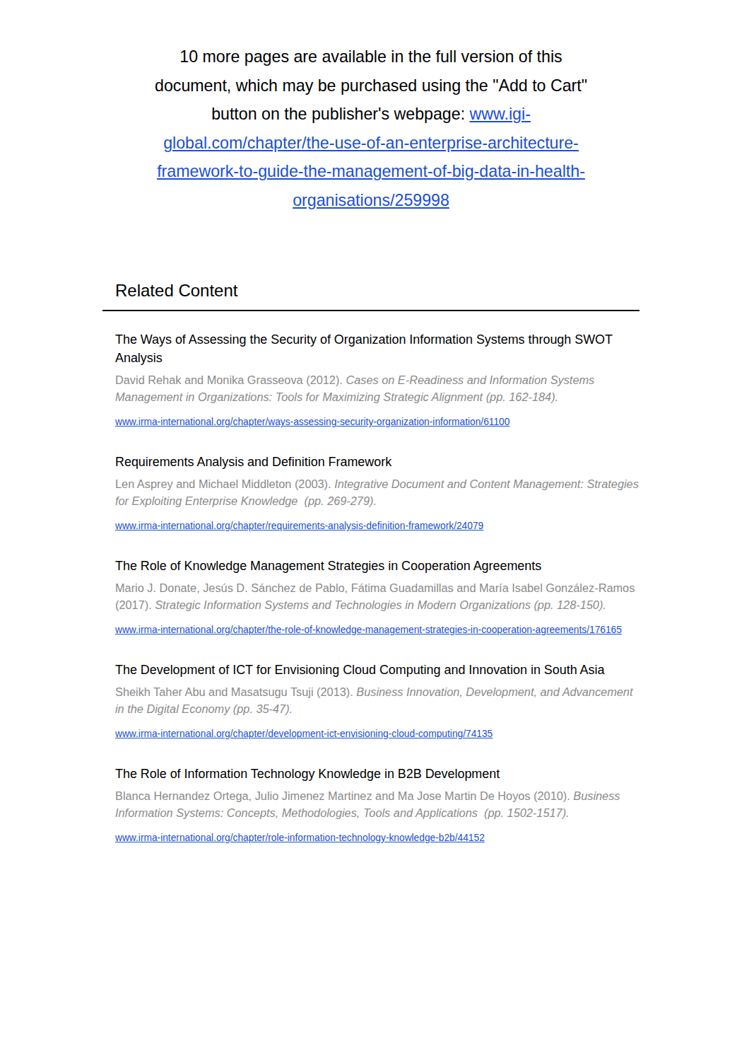10 more pages are available in the full version of this document, which may be purchased using the "Add to Cart" button on the publisher's webpage: www.igi-global.com/chapter/the-use-of-an-enterprise-architecture-framework-to-guide-the-management-of-big-data-in-health-organisations/259998
Related Content
The Ways of Assessing the Security of Organization Information Systems through SWOT Analysis
David Rehak and Monika Grasseova (2012). Cases on E-Readiness and Information Systems Management in Organizations: Tools for Maximizing Strategic Alignment (pp. 162-184).
www.irma-international.org/chapter/ways-assessing-security-organization-information/61100
Requirements Analysis and Definition Framework
Len Asprey and Michael Middleton (2003). Integrative Document and Content Management: Strategies for Exploiting Enterprise Knowledge (pp. 269-279).
www.irma-international.org/chapter/requirements-analysis-definition-framework/24079
The Role of Knowledge Management Strategies in Cooperation Agreements
Mario J. Donate, Jesús D. Sánchez de Pablo, Fátima Guadamillas and María Isabel González-Ramos (2017). Strategic Information Systems and Technologies in Modern Organizations (pp. 128-150).
www.irma-international.org/chapter/the-role-of-knowledge-management-strategies-in-cooperation-agreements/176165
The Development of ICT for Envisioning Cloud Computing and Innovation in South Asia
Sheikh Taher Abu and Masatsugu Tsuji (2013). Business Innovation, Development, and Advancement in the Digital Economy (pp. 35-47).
www.irma-international.org/chapter/development-ict-envisioning-cloud-computing/74135
The Role of Information Technology Knowledge in B2B Development
Blanca Hernandez Ortega, Julio Jimenez Martinez and Ma Jose Martin De Hoyos (2010). Business Information Systems: Concepts, Methodologies, Tools and Applications (pp. 1502-1517).
www.irma-international.org/chapter/role-information-technology-knowledge-b2b/44152